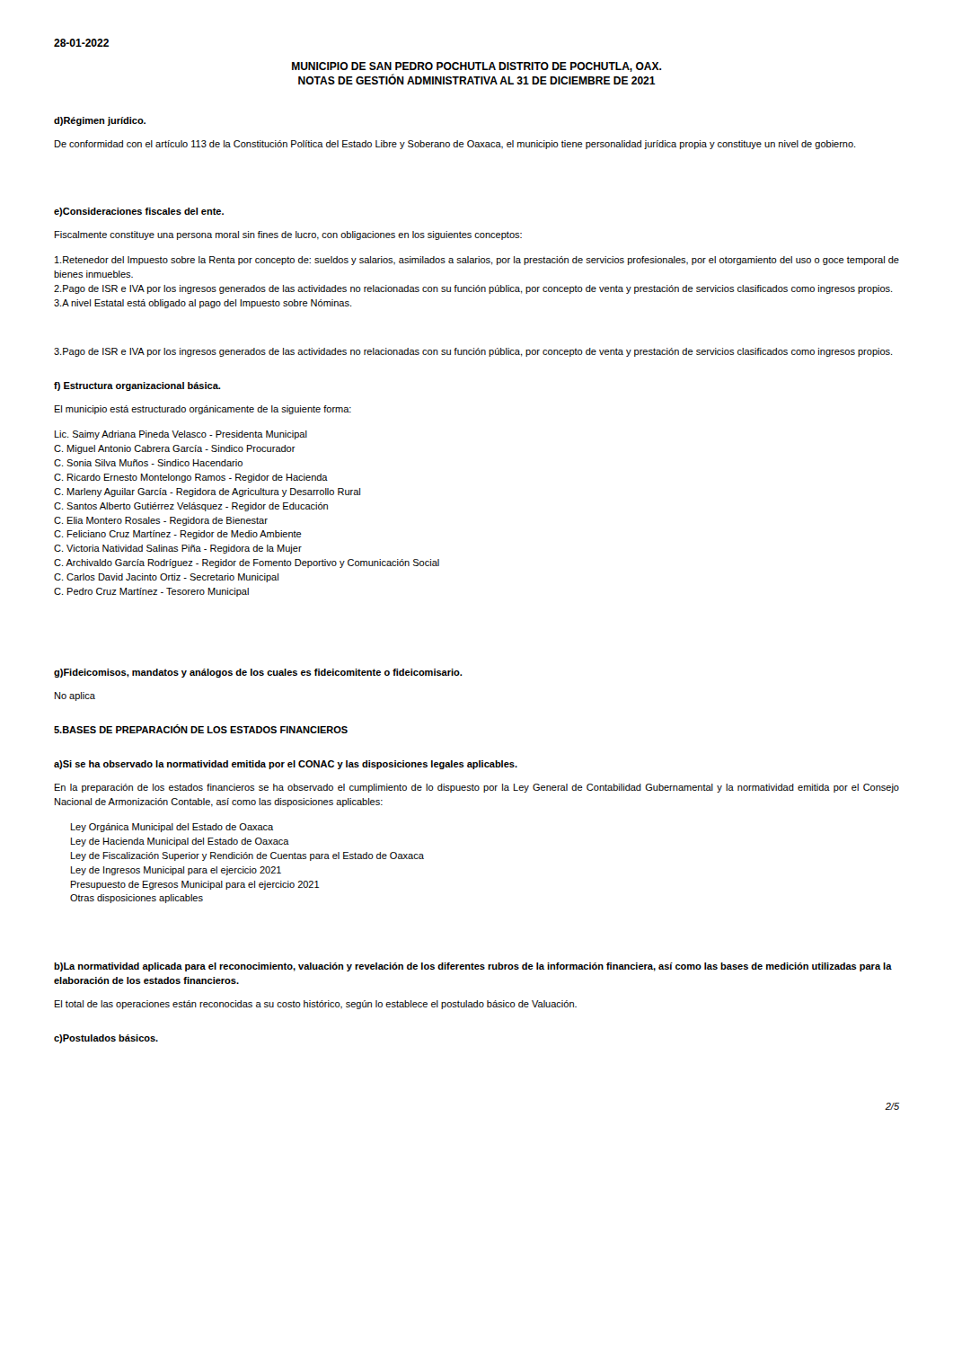28-01-2022
MUNICIPIO DE SAN PEDRO POCHUTLA DISTRITO DE POCHUTLA, OAX.
NOTAS DE GESTIÓN ADMINISTRATIVA AL 31 DE DICIEMBRE DE 2021
d)Régimen jurídico.
De conformidad con el artículo 113 de la Constitución Política del Estado Libre y Soberano de Oaxaca, el municipio tiene personalidad jurídica propia y constituye un nivel de gobierno.
e)Consideraciones fiscales del ente.
Fiscalmente constituye una persona moral sin fines de lucro, con obligaciones en los siguientes conceptos:
1.Retenedor del Impuesto sobre la Renta por concepto de: sueldos y salarios, asimilados a salarios, por la prestación de servicios profesionales, por el otorgamiento del uso o goce temporal de bienes inmuebles.
2.Pago de ISR e IVA por los ingresos generados de las actividades no relacionadas con su función pública, por concepto de venta y prestación de servicios clasificados como ingresos propios.
3.A nivel Estatal está obligado al pago del Impuesto sobre Nóminas.
3.Pago de ISR e IVA por los ingresos generados de las actividades no relacionadas con su función pública, por concepto de venta y prestación de servicios clasificados como ingresos propios.
f) Estructura organizacional básica.
El municipio está estructurado orgánicamente de la siguiente forma:
Lic. Saimy Adriana Pineda Velasco - Presidenta Municipal
C. Miguel Antonio Cabrera García - Sindico Procurador
C. Sonia Silva Muños - Sindico Hacendario
C. Ricardo Ernesto Montelongo Ramos - Regidor de Hacienda
C. Marleny Aguilar García - Regidora de Agricultura y Desarrollo Rural
C. Santos Alberto Gutiérrez Velásquez - Regidor de Educación
C. Elia Montero Rosales - Regidora de Bienestar
C. Feliciano Cruz Martínez - Regidor de Medio Ambiente
C. Victoria Natividad Salinas Piña - Regidora de la Mujer
C. Archivaldo García Rodríguez - Regidor de Fomento Deportivo y Comunicación Social
C. Carlos David Jacinto Ortiz - Secretario Municipal
C. Pedro Cruz Martínez - Tesorero Municipal
g)Fideicomisos, mandatos y análogos de los cuales es fideicomitente o fideicomisario.
No aplica
5.BASES DE PREPARACIÓN DE LOS ESTADOS FINANCIEROS
a)Si se ha observado la normatividad emitida por el CONAC y las disposiciones legales aplicables.
En la preparación de los estados financieros se ha observado el cumplimiento de lo dispuesto por la Ley General de Contabilidad Gubernamental y la normatividad emitida por el Consejo Nacional de Armonización Contable, así como las disposiciones aplicables:
Ley Orgánica Municipal del Estado de Oaxaca
Ley de Hacienda Municipal del Estado de Oaxaca
Ley de Fiscalización Superior y Rendición de Cuentas para el Estado de Oaxaca
Ley de Ingresos Municipal para el ejercicio 2021
Presupuesto de Egresos Municipal para el ejercicio 2021
Otras disposiciones aplicables
b)La normatividad aplicada para el reconocimiento, valuación y revelación de los diferentes rubros de la información financiera, así como las bases de medición utilizadas para la elaboración de los estados financieros.
El total de las operaciones están reconocidas a su costo histórico, según lo establece el postulado básico de Valuación.
c)Postulados básicos.
2/5